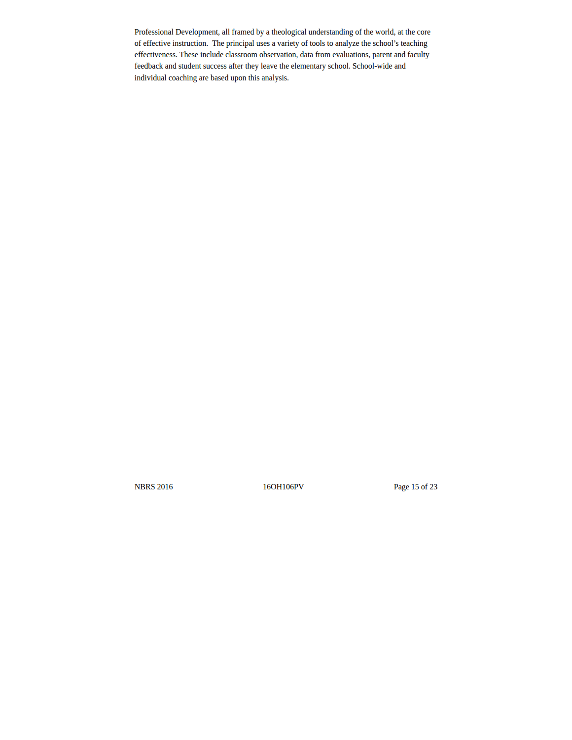Professional Development, all framed by a theological understanding of the world, at the core of effective instruction. The principal uses a variety of tools to analyze the school’s teaching effectiveness. These include classroom observation, data from evaluations, parent and faculty feedback and student success after they leave the elementary school. School-wide and individual coaching are based upon this analysis.
NBRS 2016 16OH106PV Page 15 of 23